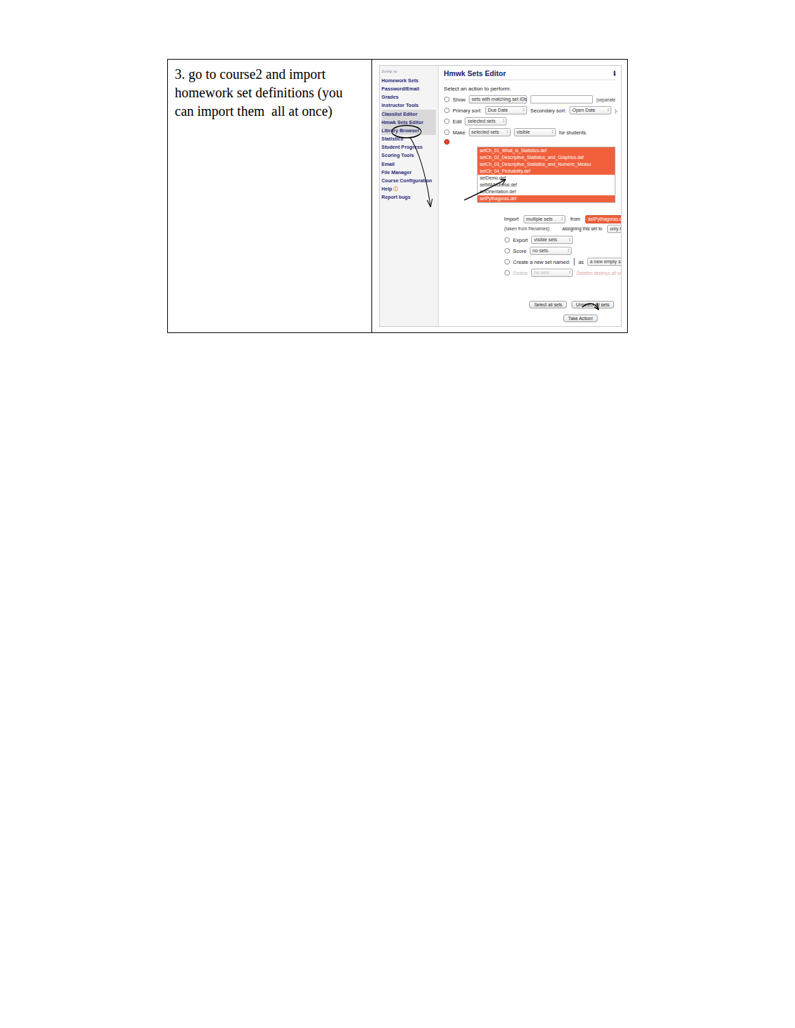| 3. go to course2 and import homework set definitions (you can import them all at once) | Jump to Homework Sets Password/Email Grades Instructor Tools Classlist Editor Hmwk Sets Editor Library Browser Statistics Student Progress Scoring Tools Email File Manager Course Configuration Help ⓘ Report bugs ℹ Hmwk Sets Editor Select an action to perform: Show sets with matching set IDs (separate Primary sort: Due Date Secondary sort: Open Date )- Edit selected sets Make selected sets visible for students. setCh_01_What_is_Statistics.def setCh_02_Descriptive_Statistics_and_Graphics.def setCh_03_Descriptive_Statistics_and_Numeric_Measu setCh_04_Probability.def setDemo.def setMAAtutorial.def setOrientation.def setPythagoras.def Import multiple sets from setPythagoras.def (taken from filenames) assigning this set to only hedley. Export visible sets Score no sets. Create a new set named: as a new empty set Delete no sets. Deletion destroys all set-related data and is not undo Select all sets Unselect all sets Take Action! |